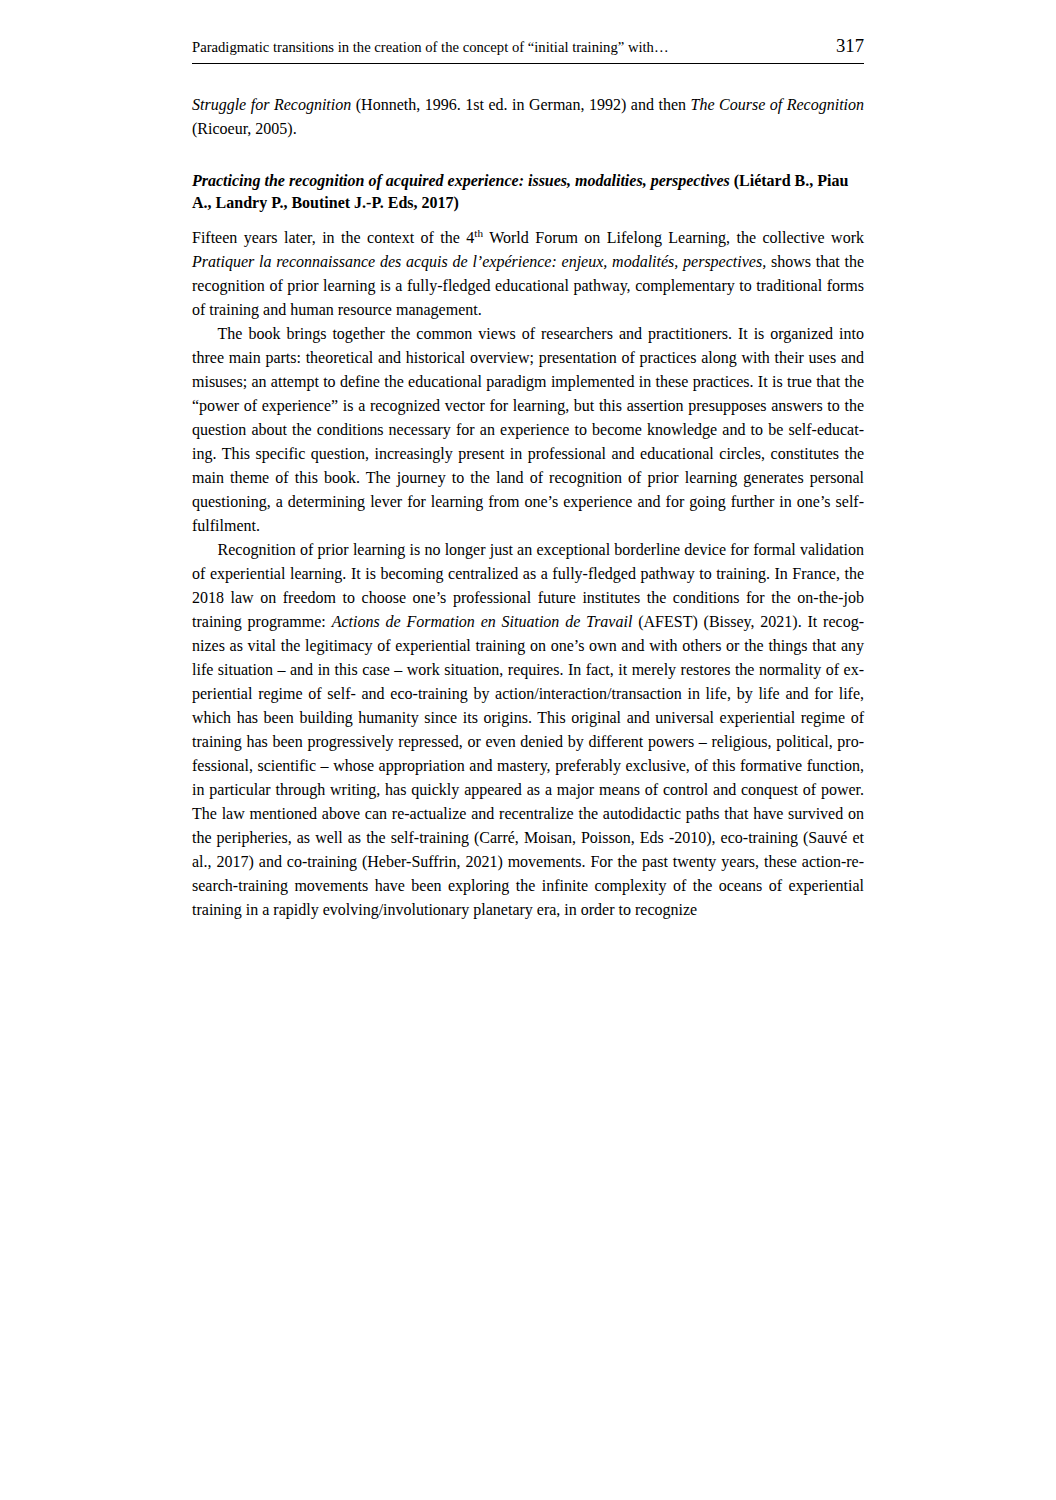Paradigmatic transitions in the creation of the concept of “initial training” with… 317
Struggle for Recognition (Honneth, 1996. 1st ed. in German, 1992) and then The Course of Recognition (Ricoeur, 2005).
Practicing the recognition of acquired experience: issues, modalities, perspectives (Liétard B., Piau A., Landry P., Boutinet J.-P. Eds, 2017)
Fifteen years later, in the context of the 4th World Forum on Lifelong Learning, the collective work Pratiquer la reconnaissance des acquis de l’expérience: enjeux, modalités, perspectives, shows that the recognition of prior learning is a fully-fledged educational pathway, complementary to traditional forms of training and human resource management.
The book brings together the common views of researchers and practitioners. It is organized into three main parts: theoretical and historical overview; presentation of practices along with their uses and misuses; an attempt to define the educational paradigm implemented in these practices. It is true that the “power of experience” is a recognized vector for learning, but this assertion presupposes answers to the question about the conditions necessary for an experience to become knowledge and to be self-educating. This specific question, increasingly present in professional and educational circles, constitutes the main theme of this book. The journey to the land of recognition of prior learning generates personal questioning, a determining lever for learning from one’s experience and for going further in one’s self-fulfilment.
Recognition of prior learning is no longer just an exceptional borderline device for formal validation of experiential learning. It is becoming centralized as a fully-fledged pathway to training. In France, the 2018 law on freedom to choose one’s professional future institutes the conditions for the on-the-job training programme: Actions de Formation en Situation de Travail (AFEST) (Bissey, 2021). It recognizes as vital the legitimacy of experiential training on one’s own and with others or the things that any life situation – and in this case – work situation, requires. In fact, it merely restores the normality of experiential regime of self- and eco-training by action/interaction/transaction in life, by life and for life, which has been building humanity since its origins. This original and universal experiential regime of training has been progressively repressed, or even denied by different powers – religious, political, professional, scientific – whose appropriation and mastery, preferably exclusive, of this formative function, in particular through writing, has quickly appeared as a major means of control and conquest of power. The law mentioned above can re-actualize and recentralize the autodidactic paths that have survived on the peripheries, as well as the self-training (Carré, Moisan, Poisson, Eds -2010), eco-training (Sauvé et al., 2017) and co-training (Heber-Suffrin, 2021) movements. For the past twenty years, these action-research-training movements have been exploring the infinite complexity of the oceans of experiential training in a rapidly evolving/involutionary planetary era, in order to recognize